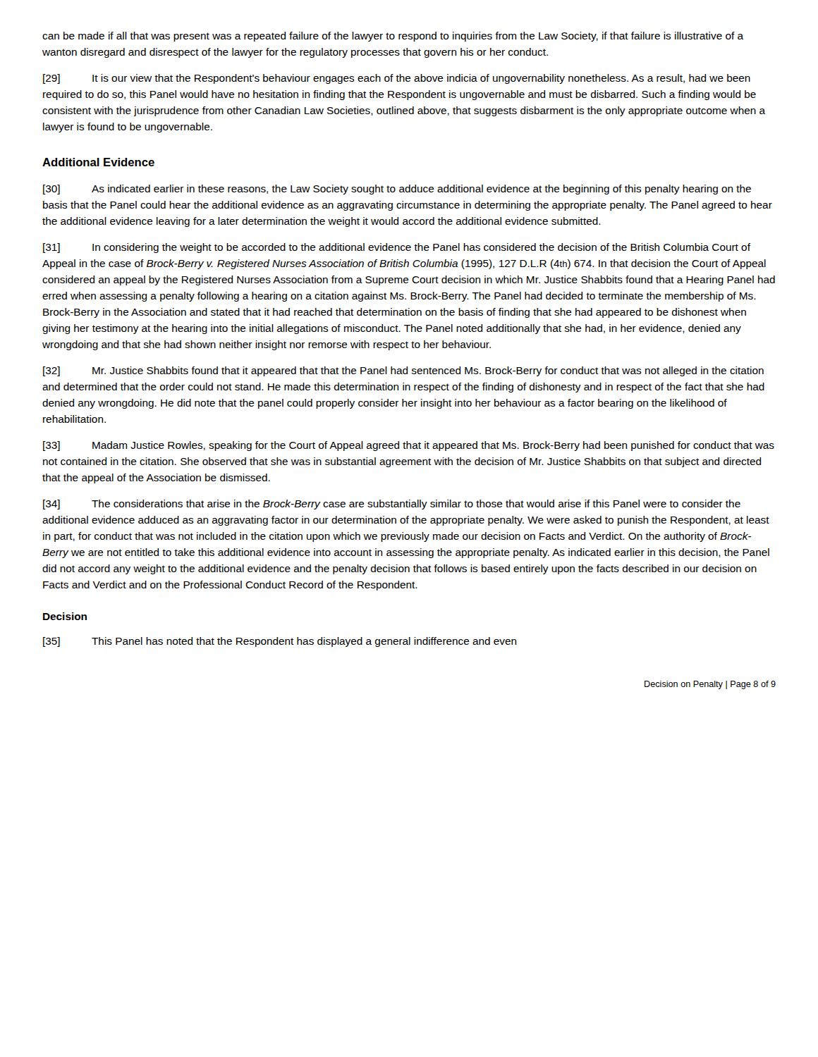can be made if all that was present was a repeated failure of the lawyer to respond to inquiries from the Law Society, if that failure is illustrative of a wanton disregard and disrespect of the lawyer for the regulatory processes that govern his or her conduct.
[29] It is our view that the Respondent's behaviour engages each of the above indicia of ungovernability nonetheless. As a result, had we been required to do so, this Panel would have no hesitation in finding that the Respondent is ungovernable and must be disbarred. Such a finding would be consistent with the jurisprudence from other Canadian Law Societies, outlined above, that suggests disbarment is the only appropriate outcome when a lawyer is found to be ungovernable.
Additional Evidence
[30] As indicated earlier in these reasons, the Law Society sought to adduce additional evidence at the beginning of this penalty hearing on the basis that the Panel could hear the additional evidence as an aggravating circumstance in determining the appropriate penalty. The Panel agreed to hear the additional evidence leaving for a later determination the weight it would accord the additional evidence submitted.
[31] In considering the weight to be accorded to the additional evidence the Panel has considered the decision of the British Columbia Court of Appeal in the case of Brock-Berry v. Registered Nurses Association of British Columbia (1995), 127 D.L.R (4th) 674. In that decision the Court of Appeal considered an appeal by the Registered Nurses Association from a Supreme Court decision in which Mr. Justice Shabbits found that a Hearing Panel had erred when assessing a penalty following a hearing on a citation against Ms. Brock-Berry. The Panel had decided to terminate the membership of Ms. Brock-Berry in the Association and stated that it had reached that determination on the basis of finding that she had appeared to be dishonest when giving her testimony at the hearing into the initial allegations of misconduct. The Panel noted additionally that she had, in her evidence, denied any wrongdoing and that she had shown neither insight nor remorse with respect to her behaviour.
[32] Mr. Justice Shabbits found that it appeared that that the Panel had sentenced Ms. Brock-Berry for conduct that was not alleged in the citation and determined that the order could not stand. He made this determination in respect of the finding of dishonesty and in respect of the fact that she had denied any wrongdoing. He did note that the panel could properly consider her insight into her behaviour as a factor bearing on the likelihood of rehabilitation.
[33] Madam Justice Rowles, speaking for the Court of Appeal agreed that it appeared that Ms. Brock-Berry had been punished for conduct that was not contained in the citation. She observed that she was in substantial agreement with the decision of Mr. Justice Shabbits on that subject and directed that the appeal of the Association be dismissed.
[34] The considerations that arise in the Brock-Berry case are substantially similar to those that would arise if this Panel were to consider the additional evidence adduced as an aggravating factor in our determination of the appropriate penalty. We were asked to punish the Respondent, at least in part, for conduct that was not included in the citation upon which we previously made our decision on Facts and Verdict. On the authority of Brock-Berry we are not entitled to take this additional evidence into account in assessing the appropriate penalty. As indicated earlier in this decision, the Panel did not accord any weight to the additional evidence and the penalty decision that follows is based entirely upon the facts described in our decision on Facts and Verdict and on the Professional Conduct Record of the Respondent.
Decision
[35] This Panel has noted that the Respondent has displayed a general indifference and even
Decision on Penalty | Page 8 of 9